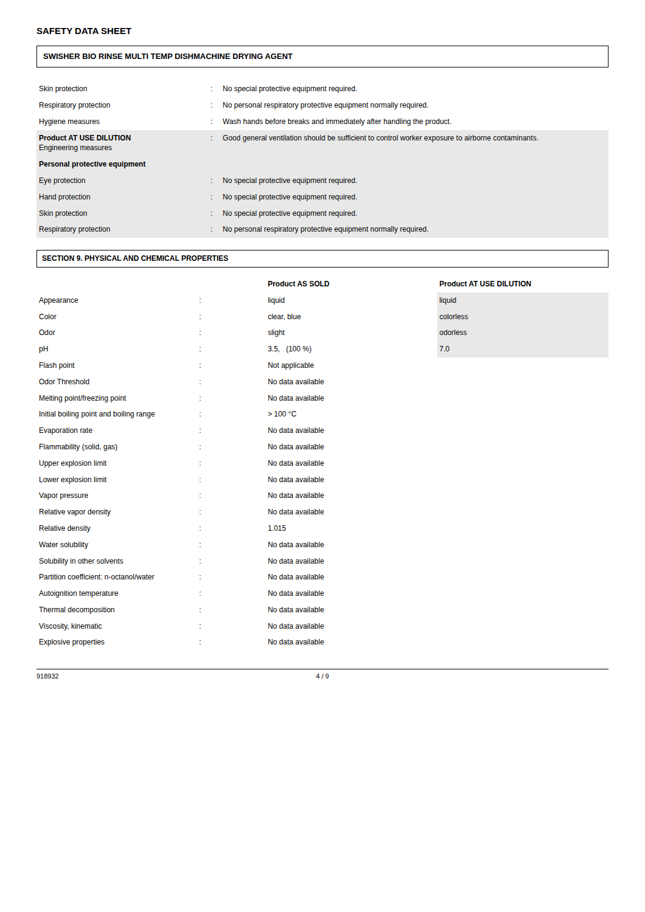SAFETY DATA SHEET
SWISHER BIO RINSE MULTI TEMP DISHMACHINE DRYING AGENT
| Skin protection | : | No special protective equipment required. |
| Respiratory protection | : | No personal respiratory protective equipment normally required. |
| Hygiene measures | : | Wash hands before breaks and immediately after handling the product. |
| Product AT USE DILUTION Engineering measures | : | Good general ventilation should be sufficient to control worker exposure to airborne contaminants. |
| Personal protective equipment |
| Eye protection | : | No special protective equipment required. |
| Hand protection | : | No special protective equipment required. |
| Skin protection | : | No special protective equipment required. |
| Respiratory protection | : | No personal respiratory protective equipment normally required. |
SECTION 9. PHYSICAL AND CHEMICAL PROPERTIES
| | | Product AS SOLD | Product AT USE DILUTION |
| Appearance | : | liquid | liquid |
| Color | : | clear, blue | colorless |
| Odor | : | slight | odorless |
| pH | : | 3.5, (100 %) | 7.0 |
| Flash point | : | Not applicable | |
| Odor Threshold | : | No data available | |
| Melting point/freezing point | : | No data available | |
| Initial boiling point and boiling range | : | > 100 °C | |
| Evaporation rate | : | No data available | |
| Flammability (solid, gas) | : | No data available | |
| Upper explosion limit | : | No data available | |
| Lower explosion limit | : | No data available | |
| Vapor pressure | : | No data available | |
| Relative vapor density | : | No data available | |
| Relative density | : | 1.015 | |
| Water solubility | : | No data available | |
| Solubility in other solvents | : | No data available | |
| Partition coefficient: n-octanol/water | : | No data available | |
| Autoignition temperature | : | No data available | |
| Thermal decomposition | : | No data available | |
| Viscosity, kinematic | : | No data available | |
| Explosive properties | : | No data available | |
918932 4 / 9